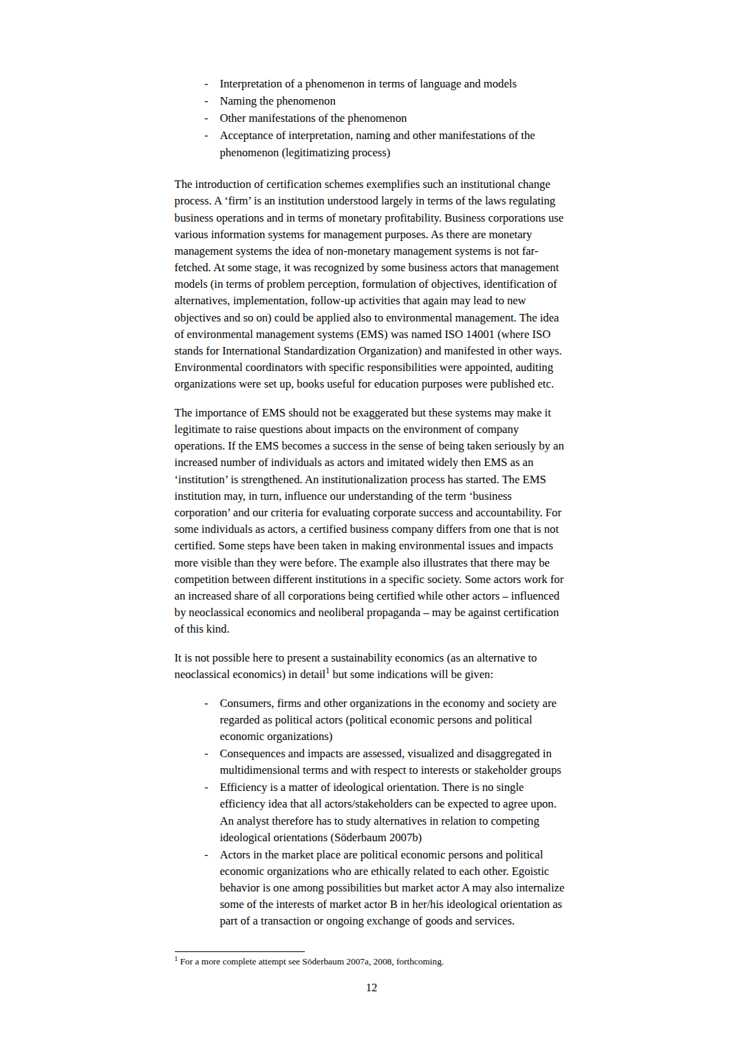Interpretation of a phenomenon in terms of language and models
Naming the phenomenon
Other manifestations of the phenomenon
Acceptance of interpretation, naming and other manifestations of the phenomenon (legitimatizing process)
The introduction of certification schemes exemplifies such an institutional change process. A ‘firm’ is an institution understood largely in terms of the laws regulating business operations and in terms of monetary profitability. Business corporations use various information systems for management purposes. As there are monetary management systems the idea of non-monetary management systems is not far-fetched. At some stage, it was recognized by some business actors that management models (in terms of problem perception, formulation of objectives, identification of alternatives, implementation, follow-up activities that again may lead to new objectives and so on) could be applied also to environmental management. The idea of environmental management systems (EMS) was named ISO 14001 (where ISO stands for International Standardization Organization) and manifested in other ways. Environmental coordinators with specific responsibilities were appointed, auditing organizations were set up, books useful for education purposes were published etc.
The importance of EMS should not be exaggerated but these systems may make it legitimate to raise questions about impacts on the environment of company operations. If the EMS becomes a success in the sense of being taken seriously by an increased number of individuals as actors and imitated widely then EMS as an ‘institution’ is strengthened. An institutionalization process has started. The EMS institution may, in turn, influence our understanding of the term ‘business corporation’ and our criteria for evaluating corporate success and accountability. For some individuals as actors, a certified business company differs from one that is not certified. Some steps have been taken in making environmental issues and impacts more visible than they were before. The example also illustrates that there may be competition between different institutions in a specific society. Some actors work for an increased share of all corporations being certified while other actors – influenced by neoclassical economics and neoliberal propaganda – may be against certification of this kind.
It is not possible here to present a sustainability economics (as an alternative to neoclassical economics) in detail1 but some indications will be given:
Consumers, firms and other organizations in the economy and society are regarded as political actors (political economic persons and political economic organizations)
Consequences and impacts are assessed, visualized and disaggregated in multidimensional terms and with respect to interests or stakeholder groups
Efficiency is a matter of ideological orientation. There is no single efficiency idea that all actors/stakeholders can be expected to agree upon. An analyst therefore has to study alternatives in relation to competing ideological orientations (Söderbaum 2007b)
Actors in the market place are political economic persons and political economic organizations who are ethically related to each other. Egoistic behavior is one among possibilities but market actor A may also internalize some of the interests of market actor B in her/his ideological orientation as part of a transaction or ongoing exchange of goods and services.
1 For a more complete attempt see Söderbaum 2007a, 2008, forthcoming.
12